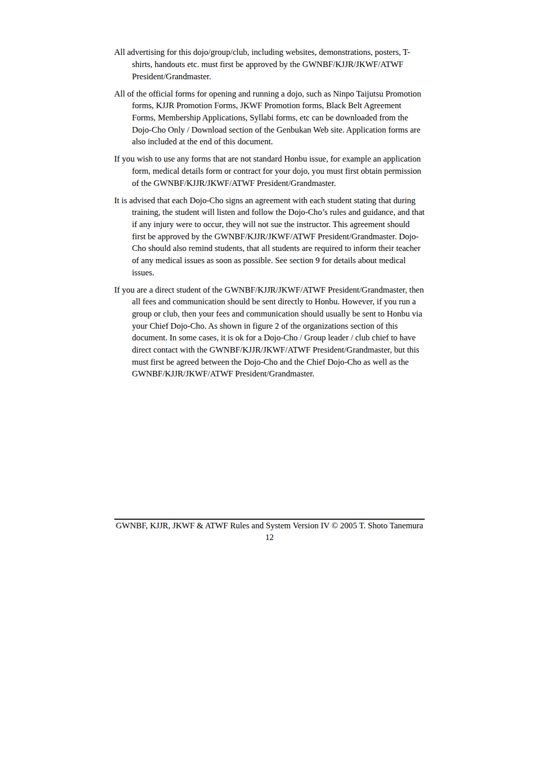All advertising for this dojo/group/club, including websites, demonstrations, posters, T-shirts, handouts etc. must first be approved by the GWNBF/KJJR/JKWF/ATWF President/Grandmaster.
All of the official forms for opening and running a dojo, such as Ninpo Taijutsu Promotion forms, KJJR Promotion Forms, JKWF Promotion forms, Black Belt Agreement Forms, Membership Applications, Syllabi forms, etc can be downloaded from the Dojo-Cho Only / Download section of the Genbukan Web site. Application forms are also included at the end of this document.
If you wish to use any forms that are not standard Honbu issue, for example an application form, medical details form or contract for your dojo, you must first obtain permission of the GWNBF/KJJR/JKWF/ATWF President/Grandmaster.
It is advised that each Dojo-Cho signs an agreement with each student stating that during training, the student will listen and follow the Dojo-Cho’s rules and guidance, and that if any injury were to occur, they will not sue the instructor. This agreement should first be approved by the GWNBF/KJJR/JKWF/ATWF President/Grandmaster. Dojo-Cho should also remind students, that all students are required to inform their teacher of any medical issues as soon as possible. See section 9 for details about medical issues.
If you are a direct student of the GWNBF/KJJR/JKWF/ATWF President/Grandmaster, then all fees and communication should be sent directly to Honbu. However, if you run a group or club, then your fees and communication should usually be sent to Honbu via your Chief Dojo-Cho. As shown in figure 2 of the organizations section of this document. In some cases, it is ok for a Dojo-Cho / Group leader / club chief to have direct contact with the GWNBF/KJJR/JKWF/ATWF President/Grandmaster, but this must first be agreed between the Dojo-Cho and the Chief Dojo-Cho as well as the GWNBF/KJJR/JKWF/ATWF President/Grandmaster.
GWNBF, KJJR, JKWF & ATWF Rules and System Version IV © 2005 T. Shoto Tanemura
12